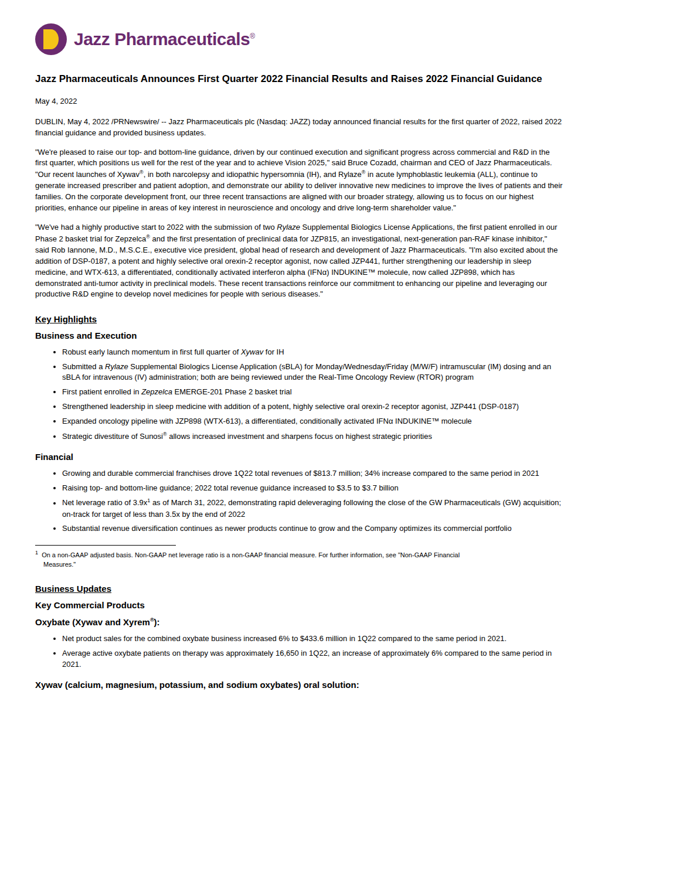Jazz Pharmaceuticals®
Jazz Pharmaceuticals Announces First Quarter 2022 Financial Results and Raises 2022 Financial Guidance
May 4, 2022
DUBLIN, May 4, 2022 /PRNewswire/ -- Jazz Pharmaceuticals plc (Nasdaq: JAZZ) today announced financial results for the first quarter of 2022, raised 2022 financial guidance and provided business updates.
"We're pleased to raise our top- and bottom-line guidance, driven by our continued execution and significant progress across commercial and R&D in the first quarter, which positions us well for the rest of the year and to achieve Vision 2025," said Bruce Cozadd, chairman and CEO of Jazz Pharmaceuticals. "Our recent launches of Xywav®, in both narcolepsy and idiopathic hypersomnia (IH), and Rylaze® in acute lymphoblastic leukemia (ALL), continue to generate increased prescriber and patient adoption, and demonstrate our ability to deliver innovative new medicines to improve the lives of patients and their families. On the corporate development front, our three recent transactions are aligned with our broader strategy, allowing us to focus on our highest priorities, enhance our pipeline in areas of key interest in neuroscience and oncology and drive long-term shareholder value."
"We've had a highly productive start to 2022 with the submission of two Rylaze Supplemental Biologics License Applications, the first patient enrolled in our Phase 2 basket trial for Zepzelca® and the first presentation of preclinical data for JZP815, an investigational, next-generation pan-RAF kinase inhibitor," said Rob Iannone, M.D., M.S.C.E., executive vice president, global head of research and development of Jazz Pharmaceuticals. "I'm also excited about the addition of DSP-0187, a potent and highly selective oral orexin-2 receptor agonist, now called JZP441, further strengthening our leadership in sleep medicine, and WTX-613, a differentiated, conditionally activated interferon alpha (IFNα) INDUKINE™ molecule, now called JZP898, which has demonstrated anti-tumor activity in preclinical models. These recent transactions reinforce our commitment to enhancing our pipeline and leveraging our productive R&D engine to develop novel medicines for people with serious diseases."
Key Highlights
Business and Execution
Robust early launch momentum in first full quarter of Xywav for IH
Submitted a Rylaze Supplemental Biologics License Application (sBLA) for Monday/Wednesday/Friday (M/W/F) intramuscular (IM) dosing and an sBLA for intravenous (IV) administration; both are being reviewed under the Real-Time Oncology Review (RTOR) program
First patient enrolled in Zepzelca EMERGE-201 Phase 2 basket trial
Strengthened leadership in sleep medicine with addition of a potent, highly selective oral orexin-2 receptor agonist, JZP441 (DSP-0187)
Expanded oncology pipeline with JZP898 (WTX-613), a differentiated, conditionally activated IFNα INDUKINE™ molecule
Strategic divestiture of Sunosi® allows increased investment and sharpens focus on highest strategic priorities
Financial
Growing and durable commercial franchises drove 1Q22 total revenues of $813.7 million; 34% increase compared to the same period in 2021
Raising top- and bottom-line guidance; 2022 total revenue guidance increased to $3.5 to $3.7 billion
Net leverage ratio of 3.9x1 as of March 31, 2022, demonstrating rapid deleveraging following the close of the GW Pharmaceuticals (GW) acquisition; on-track for target of less than 3.5x by the end of 2022
Substantial revenue diversification continues as newer products continue to grow and the Company optimizes its commercial portfolio
1 On a non-GAAP adjusted basis. Non-GAAP net leverage ratio is a non-GAAP financial measure. For further information, see "Non-GAAP Financial
Measures."
Business Updates
Key Commercial Products
Oxybate (Xywav and Xyrem®):
Net product sales for the combined oxybate business increased 6% to $433.6 million in 1Q22 compared to the same period in 2021.
Average active oxybate patients on therapy was approximately 16,650 in 1Q22, an increase of approximately 6% compared to the same period in 2021.
Xywav (calcium, magnesium, potassium, and sodium oxybates) oral solution: